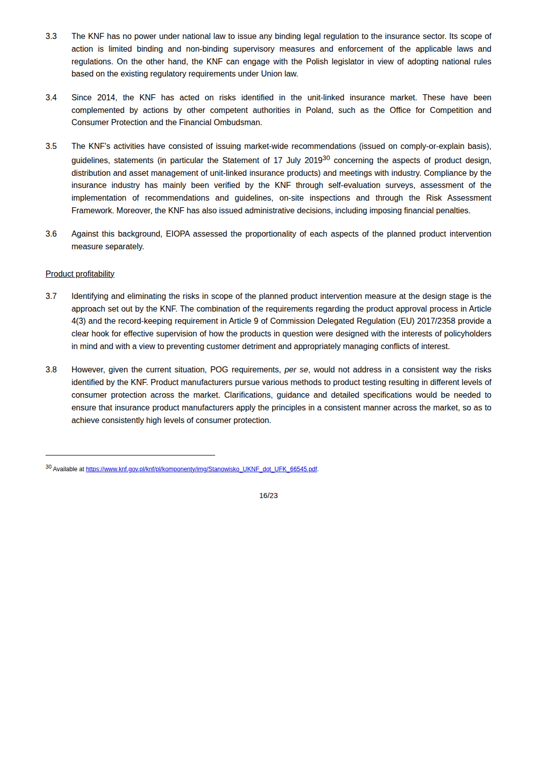3.3
The KNF has no power under national law to issue any binding legal regulation to the insurance sector. Its scope of action is limited binding and non-binding supervisory measures and enforcement of the applicable laws and regulations. On the other hand, the KNF can engage with the Polish legislator in view of adopting national rules based on the existing regulatory requirements under Union law.
3.4
Since 2014, the KNF has acted on risks identified in the unit-linked insurance market. These have been complemented by actions by other competent authorities in Poland, such as the Office for Competition and Consumer Protection and the Financial Ombudsman.
3.5
The KNF's activities have consisted of issuing market-wide recommendations (issued on comply-or-explain basis), guidelines, statements (in particular the Statement of 17 July 201930 concerning the aspects of product design, distribution and asset management of unit-linked insurance products) and meetings with industry. Compliance by the insurance industry has mainly been verified by the KNF through self-evaluation surveys, assessment of the implementation of recommendations and guidelines, on-site inspections and through the Risk Assessment Framework. Moreover, the KNF has also issued administrative decisions, including imposing financial penalties.
3.6
Against this background, EIOPA assessed the proportionality of each aspects of the planned product intervention measure separately.
Product profitability
3.7
Identifying and eliminating the risks in scope of the planned product intervention measure at the design stage is the approach set out by the KNF. The combination of the requirements regarding the product approval process in Article 4(3) and the record-keeping requirement in Article 9 of Commission Delegated Regulation (EU) 2017/2358 provide a clear hook for effective supervision of how the products in question were designed with the interests of policyholders in mind and with a view to preventing customer detriment and appropriately managing conflicts of interest.
3.8
However, given the current situation, POG requirements, per se, would not address in a consistent way the risks identified by the KNF. Product manufacturers pursue various methods to product testing resulting in different levels of consumer protection across the market. Clarifications, guidance and detailed specifications would be needed to ensure that insurance product manufacturers apply the principles in a consistent manner across the market, so as to achieve consistently high levels of consumer protection.
30 Available at https://www.knf.gov.pl/knf/pl/komponenty/img/Stanowisko_UKNF_dot_UFK_66545.pdf.
16/23